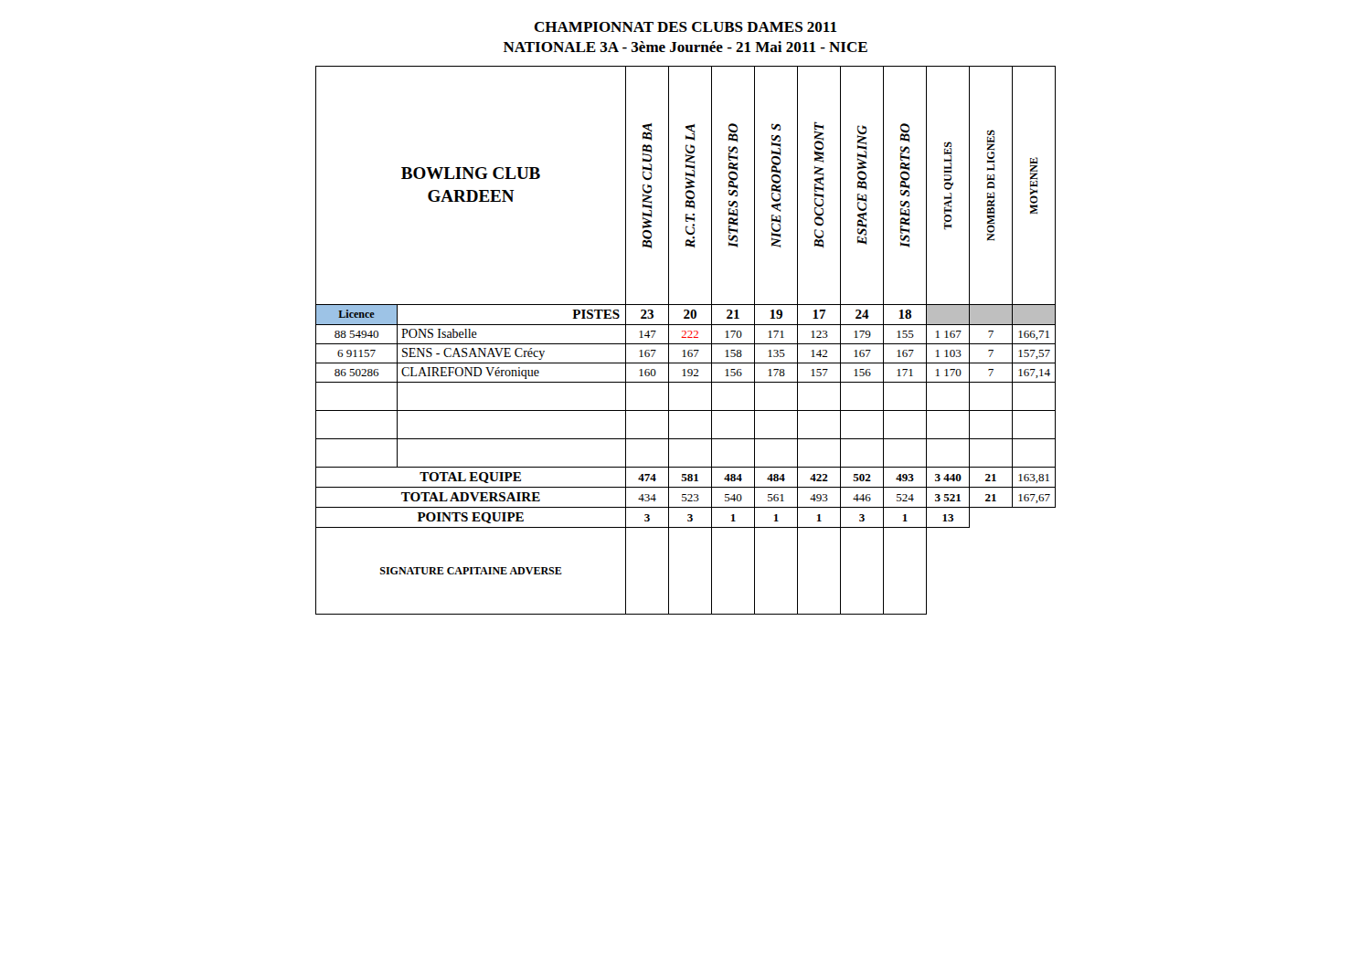CHAMPIONNAT DES CLUBS DAMES 2011
NATIONALE 3A - 3ème Journée - 21 Mai 2011 - NICE
| BOWLING CLUB GARDEEN | BOWLING CLUB BA | R.C.T. BOWLING LA | ISTRES SPORTS BO | NICE ACROPOLIS S | BC OCCITAN MONT | ESPACE BOWLING | ISTRES SPORTS BO | TOTAL QUILLES | NOMBRE DE LIGNES | MOYENNE |
| Licence | PISTES | 23 | 20 | 21 | 19 | 17 | 24 | 18 | | | |
| 88 54940 | PONS Isabelle | 147 | 222 | 170 | 171 | 123 | 179 | 155 | 1 167 | 7 | 166,71 |
| 6 91157 | SENS - CASANAVE Crécy | 167 | 167 | 158 | 135 | 142 | 167 | 167 | 1 103 | 7 | 157,57 |
| 86 50286 | CLAIREFOND Véronique | 160 | 192 | 156 | 178 | 157 | 156 | 171 | 1 170 | 7 | 167,14 |
| TOTAL EQUIPE | 474 | 581 | 484 | 484 | 422 | 502 | 493 | 3 440 | 21 | 163,81 |
| TOTAL ADVERSAIRE | 434 | 523 | 540 | 561 | 493 | 446 | 524 | 3 521 | 21 | 167,67 |
| POINTS EQUIPE | 3 | 3 | 1 | 1 | 1 | 3 | 1 | 13 | | |
| SIGNATURE CAPITAINE ADVERSE | | | | | | | | | | |